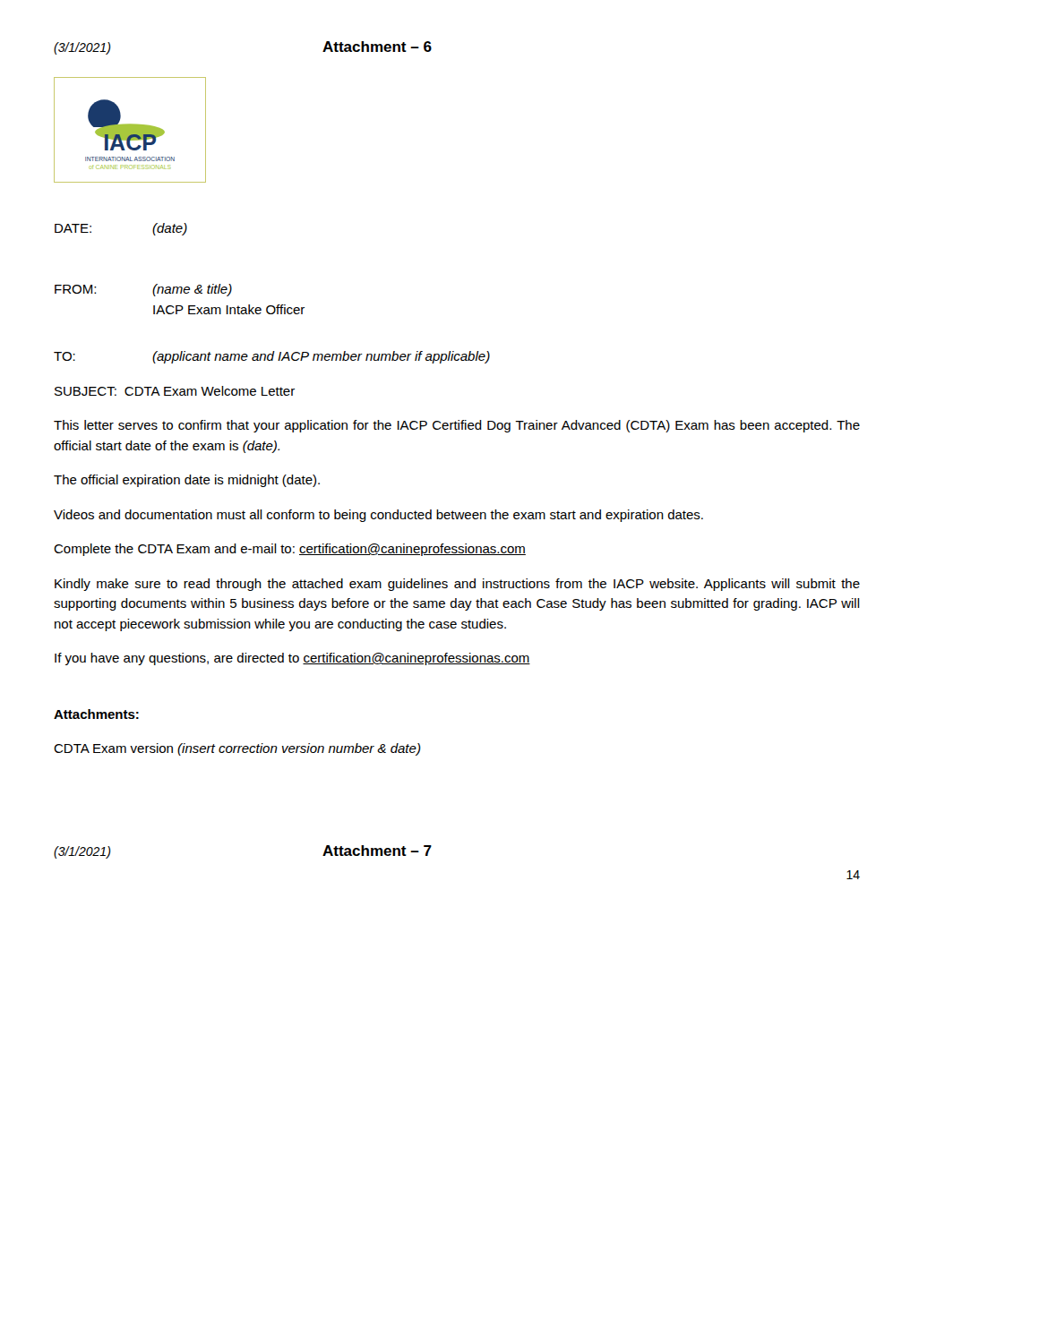(3/1/2021) Attachment – 6
DATE: (date)
FROM: (name & title)
IACP Exam Intake Officer
TO: (applicant name and IACP member number if applicable)
SUBJECT: CDTA Exam Welcome Letter
This letter serves to confirm that your application for the IACP Certified Dog Trainer Advanced (CDTA) Exam has been accepted. The official start date of the exam is (date).
The official expiration date is midnight (date).
Videos and documentation must all conform to being conducted between the exam start and expiration dates.
Complete the CDTA Exam and e-mail to: certification@canineprofessionas.com
Kindly make sure to read through the attached exam guidelines and instructions from the IACP website. Applicants will submit the supporting documents within 5 business days before or the same day that each Case Study has been submitted for grading. IACP will not accept piecework submission while you are conducting the case studies.
If you have any questions, are directed to certification@canineprofessionas.com
Attachments:
CDTA Exam version (insert correction version number & date)
(3/1/2021) Attachment – 7
14